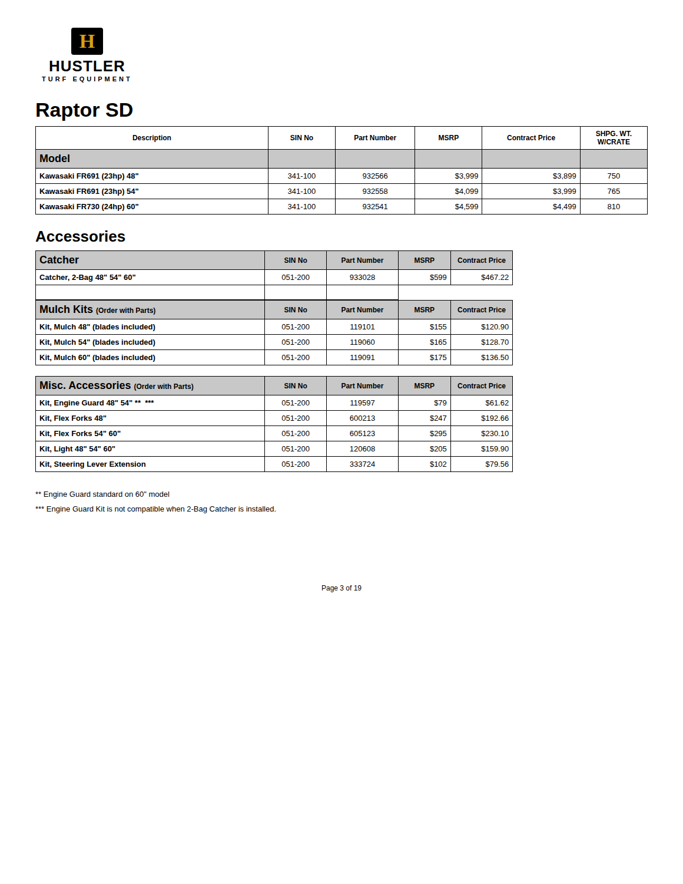H
HUSTLER
TURF EQUIPMENT
Raptor SD
| Description | SIN No | Part Number | MSRP | Contract Price | SHPG. WT. W/CRATE |
| --- | --- | --- | --- | --- | --- |
| Model | | | | | |
| Kawasaki FR691 (23hp) 48" | 341-100 | 932566 | $3,999 | $3,899 | 750 |
| Kawasaki FR691 (23hp) 54" | 341-100 | 932558 | $4,099 | $3,999 | 765 |
| Kawasaki FR730 (24hp) 60" | 341-100 | 932541 | $4,599 | $4,499 | 810 |
Accessories
| Catcher | SIN No | Part Number | MSRP | Contract Price |
| Catcher, 2-Bag 48" 54" 60" | 051-200 | 933028 | $599 | $467.22 |
| Mulch Kits (Order with Parts) | SIN No | Part Number | MSRP | Contract Price |
| Kit, Mulch 48" (blades included) | 051-200 | 119101 | $155 | $120.90 |
| Kit, Mulch 54" (blades included) | 051-200 | 119060 | $165 | $128.70 |
| Kit, Mulch 60" (blades included) | 051-200 | 119091 | $175 | $136.50 |
| Misc. Accessories (Order with Parts) | SIN No | Part Number | MSRP | Contract Price |
| Kit, Engine Guard 48" 54" ** *** | 051-200 | 119597 | $79 | $61.62 |
| Kit, Flex Forks 48" | 051-200 | 600213 | $247 | $192.66 |
| Kit, Flex Forks 54" 60" | 051-200 | 605123 | $295 | $230.10 |
| Kit, Light 48" 54" 60" | 051-200 | 120608 | $205 | $159.90 |
| Kit, Steering Lever Extension | 051-200 | 333724 | $102 | $79.56 |
** Engine Guard standard on 60" model
*** Engine Guard Kit is not compatible when 2-Bag Catcher is installed.
Page 3 of 19